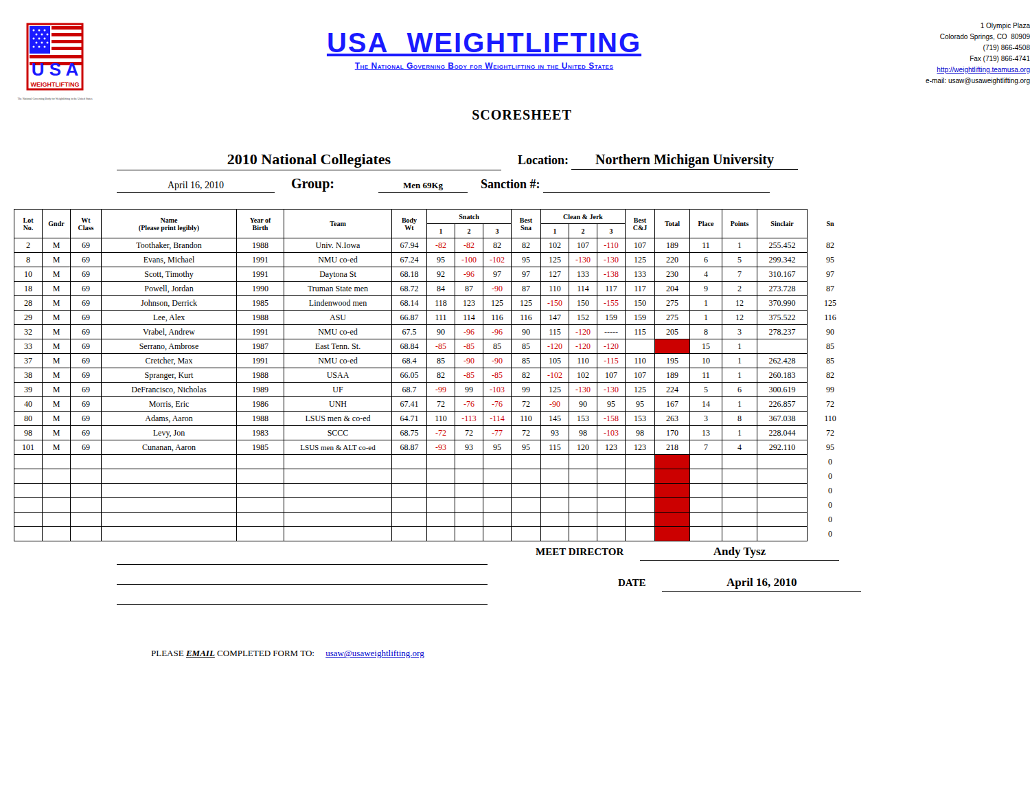U S A WEIGHTLIFTING
The National Governing Body for Weightlifting in the United States
USA WEIGHTLIFTING
The National Governing Body for Weightlifting in the United States
1 Olympic Plaza
Colorado Springs, CO 80909
(719) 866-4508
Fax (719) 866-4741
http://weightlifting.teamusa.org
e-mail: usaw@usaweightlifting.org
SCORESHEET
2010 National Collegiates Location: Northern Michigan University
April 16, 2010 Group: Men 69Kg Sanction #:
| Lot No. | Gndr | Wt Class | Name (Please print legibly) | Year of Birth | Team | Body Wt | Snatch | Best Sna | Clean & Jerk | Best C&J | Total | Place | Points | Sinclair | Sn |
| --- | --- | --- | --- | --- | --- | --- | --- | --- | --- | --- | --- | --- | --- | --- | --- |
| 1 | 2 | 3 | 1 | 2 | 3 |
| 2 | M | 69 | Toothaker, Brandon | 1988 | Univ. N.Iowa | 67.94 | -82 | -82 | 82 | 82 | 102 | 107 | -110 | 107 | 189 | 11 | 1 | 255.452 | 82 |
| 8 | M | 69 | Evans, Michael | 1991 | NMU co-ed | 67.24 | 95 | -100 | -102 | 95 | 125 | -130 | -130 | 125 | 220 | 6 | 5 | 299.342 | 95 |
| 10 | M | 69 | Scott, Timothy | 1991 | Daytona St | 68.18 | 92 | -96 | 97 | 97 | 127 | 133 | -138 | 133 | 230 | 4 | 7 | 310.167 | 97 |
| 18 | M | 69 | Powell, Jordan | 1990 | Truman State men | 68.72 | 84 | 87 | -90 | 87 | 110 | 114 | 117 | 117 | 204 | 9 | 2 | 273.728 | 87 |
| 28 | M | 69 | Johnson, Derrick | 1985 | Lindenwood men | 68.14 | 118 | 123 | 125 | 125 | -150 | 150 | -155 | 150 | 275 | 1 | 12 | 370.990 | 125 |
| 29 | M | 69 | Lee, Alex | 1988 | ASU | 66.87 | 111 | 114 | 116 | 116 | 147 | 152 | 159 | 159 | 275 | 1 | 12 | 375.522 | 116 |
| 32 | M | 69 | Vrabel, Andrew | 1991 | NMU co-ed | 67.5 | 90 | -96 | -96 | 90 | 115 | -120 | ----- | 115 | 205 | 8 | 3 | 278.237 | 90 |
| 33 | M | 69 | Serrano, Ambrose | 1987 | East Tenn. St. | 68.84 | -85 | -85 | 85 | 85 | -120 | -120 | -120 | | | 15 | 1 | | 85 |
| 37 | M | 69 | Cretcher, Max | 1991 | NMU co-ed | 68.4 | 85 | -90 | -90 | 85 | 105 | 110 | -115 | 110 | 195 | 10 | 1 | 262.428 | 85 |
| 38 | M | 69 | Spranger, Kurt | 1988 | USAA | 66.05 | 82 | -85 | -85 | 82 | -102 | 102 | 107 | 107 | 189 | 11 | 1 | 260.183 | 82 |
| 39 | M | 69 | DeFrancisco, Nicholas | 1989 | UF | 68.7 | -99 | 99 | -103 | 99 | 125 | -130 | -130 | 125 | 224 | 5 | 6 | 300.619 | 99 |
| 40 | M | 69 | Morris, Eric | 1986 | UNH | 67.41 | 72 | -76 | -76 | 72 | -90 | 90 | 95 | 95 | 167 | 14 | 1 | 226.857 | 72 |
| 80 | M | 69 | Adams, Aaron | 1988 | LSUS men & co-ed | 64.71 | 110 | -113 | -114 | 110 | 145 | 153 | -158 | 153 | 263 | 3 | 8 | 367.038 | 110 |
| 98 | M | 69 | Levy, Jon | 1983 | SCCC | 68.75 | -72 | 72 | -77 | 72 | 93 | 98 | -103 | 98 | 170 | 13 | 1 | 228.044 | 72 |
| 101 | M | 69 | Cunanan, Aaron | 1985 | LSUS men & ALT co-ed | 68.87 | -93 | 93 | 95 | 95 | 115 | 120 | 123 | 123 | 218 | 7 | 4 | 292.110 | 95 |
| | | | | | | | | | | | | | | | | | | | 0 |
| | | | | | | | | | | | | | | | | | | | 0 |
| | | | | | | | | | | | | | | | | | | | 0 |
| | | | | | | | | | | | | | | | | | | | 0 |
| | | | | | | | | | | | | | | | | | | | 0 |
| | | | | | | | | | | | | | | | | | | | 0 |
MEET DIRECTOR Andy Tysz
DATE April 16, 2010
PLEASE EMAIL COMPLETED FORM TO: usaw@usaweightlifting.org